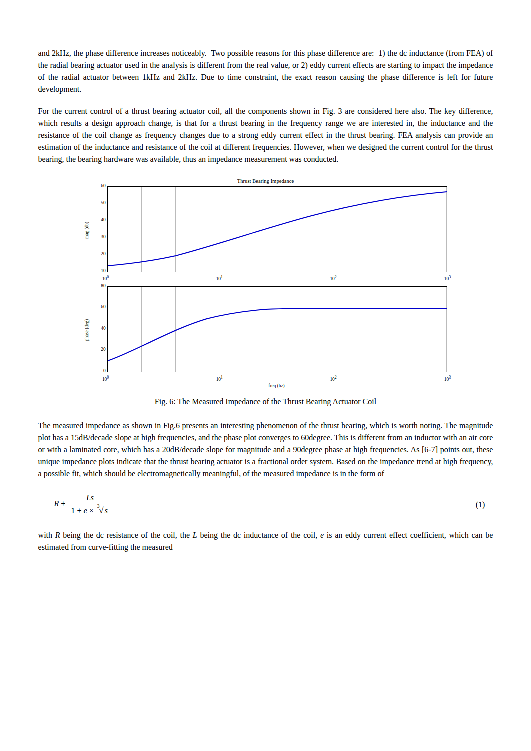and 2kHz, the phase difference increases noticeably. Two possible reasons for this phase difference are: 1) the dc inductance (from FEA) of the radial bearing actuator used in the analysis is different from the real value, or 2) eddy current effects are starting to impact the impedance of the radial actuator between 1kHz and 2kHz. Due to time constraint, the exact reason causing the phase difference is left for future development.
For the current control of a thrust bearing actuator coil, all the components shown in Fig. 3 are considered here also. The key difference, which results a design approach change, is that for a thrust bearing in the frequency range we are interested in, the inductance and the resistance of the coil change as frequency changes due to a strong eddy current effect in the thrust bearing. FEA analysis can provide an estimation of the inductance and resistance of the coil at different frequencies. However, when we designed the current control for the thrust bearing, the bearing hardware was available, thus an impedance measurement was conducted.
Thrust Bearing Impedance
mag (db)
60 50 40 30 20 10
100 101 102 103
phase (deg)
80 60 40 20 0
100 101 102 103
freq (hz)
Fig. 6: The Measured Impedance of the Thrust Bearing Actuator Coil
The measured impedance as shown in Fig.6 presents an interesting phenomenon of the thrust bearing, which is worth noting. The magnitude plot has a 15dB/decade slope at high frequencies, and the phase plot converges to 60degree. This is different from an inductor with an air core or with a laminated core, which has a 20dB/decade slope for magnitude and a 90degree phase at high frequencies. As [6-7] points out, these unique impedance plots indicate that the thrust bearing actuator is a fractional order system. Based on the impedance trend at high frequency, a possible fit, which should be electromagnetically meaningful, of the measured impedance is in the form of
R + Ls 1 + e × 3√s
(1)
with R being the dc resistance of the coil, the L being the dc inductance of the coil, e is an eddy current effect coefficient, which can be estimated from curve-fitting the measured